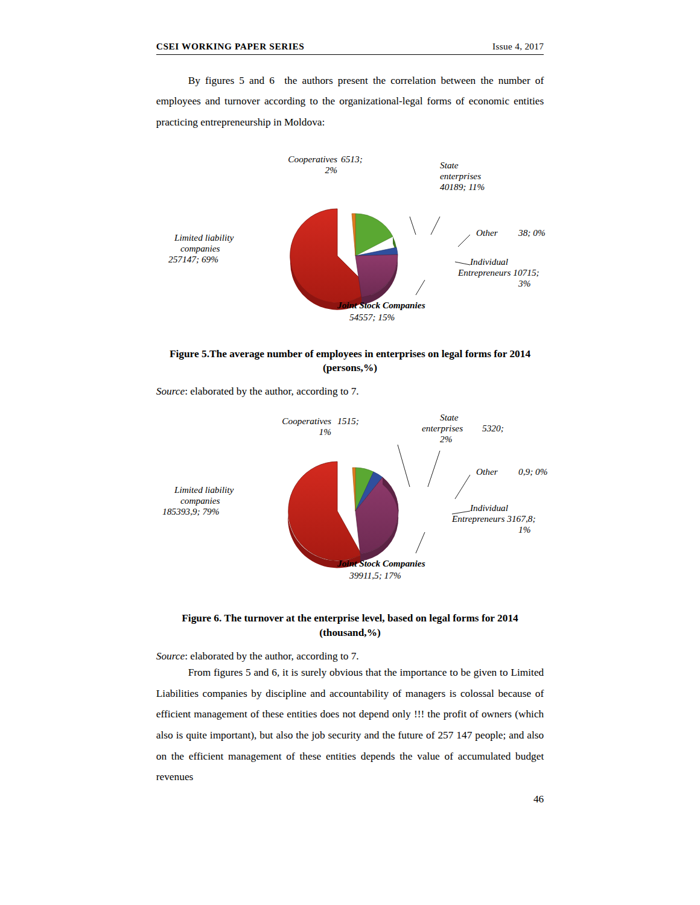CSEI WORKING PAPER SERIES
Issue 4, 2017
By figures 5 and 6 the authors present the correlation between the number of employees and turnover according to the organizational-legal forms of economic entities practicing entrepreneurship in Moldova:
Cooperatives 6513; 2% State enterprises 40189; 11% Other 38; 0% Individual Entrepreneurs 10715; 3% Joint Stock Companies 54557; 15% Limited liability companies 257147; 69%
Figure 5.The average number of employees in enterprises on legal forms for 2014
(persons,%)
Source: elaborated by the author, according to 7.
Cooperatives 1515; 1% State enterprises 5320; 2% Other 0,9; 0% Individual Entrepreneurs 3167,8; 1% Joint Stock Companies 39911,5; 17% Limited liability companies 185393,9; 79%
Figure 6. The turnover at the enterprise level, based on legal forms for 2014
(thousand,%)
Source: elaborated by the author, according to 7.
From figures 5 and 6, it is surely obvious that the importance to be given to Limited Liabilities companies by discipline and accountability of managers is colossal because of efficient management of these entities does not depend only !!! the profit of owners (which also is quite important), but also the job security and the future of 257 147 people; and also on the efficient management of these entities depends the value of accumulated budget revenues
46